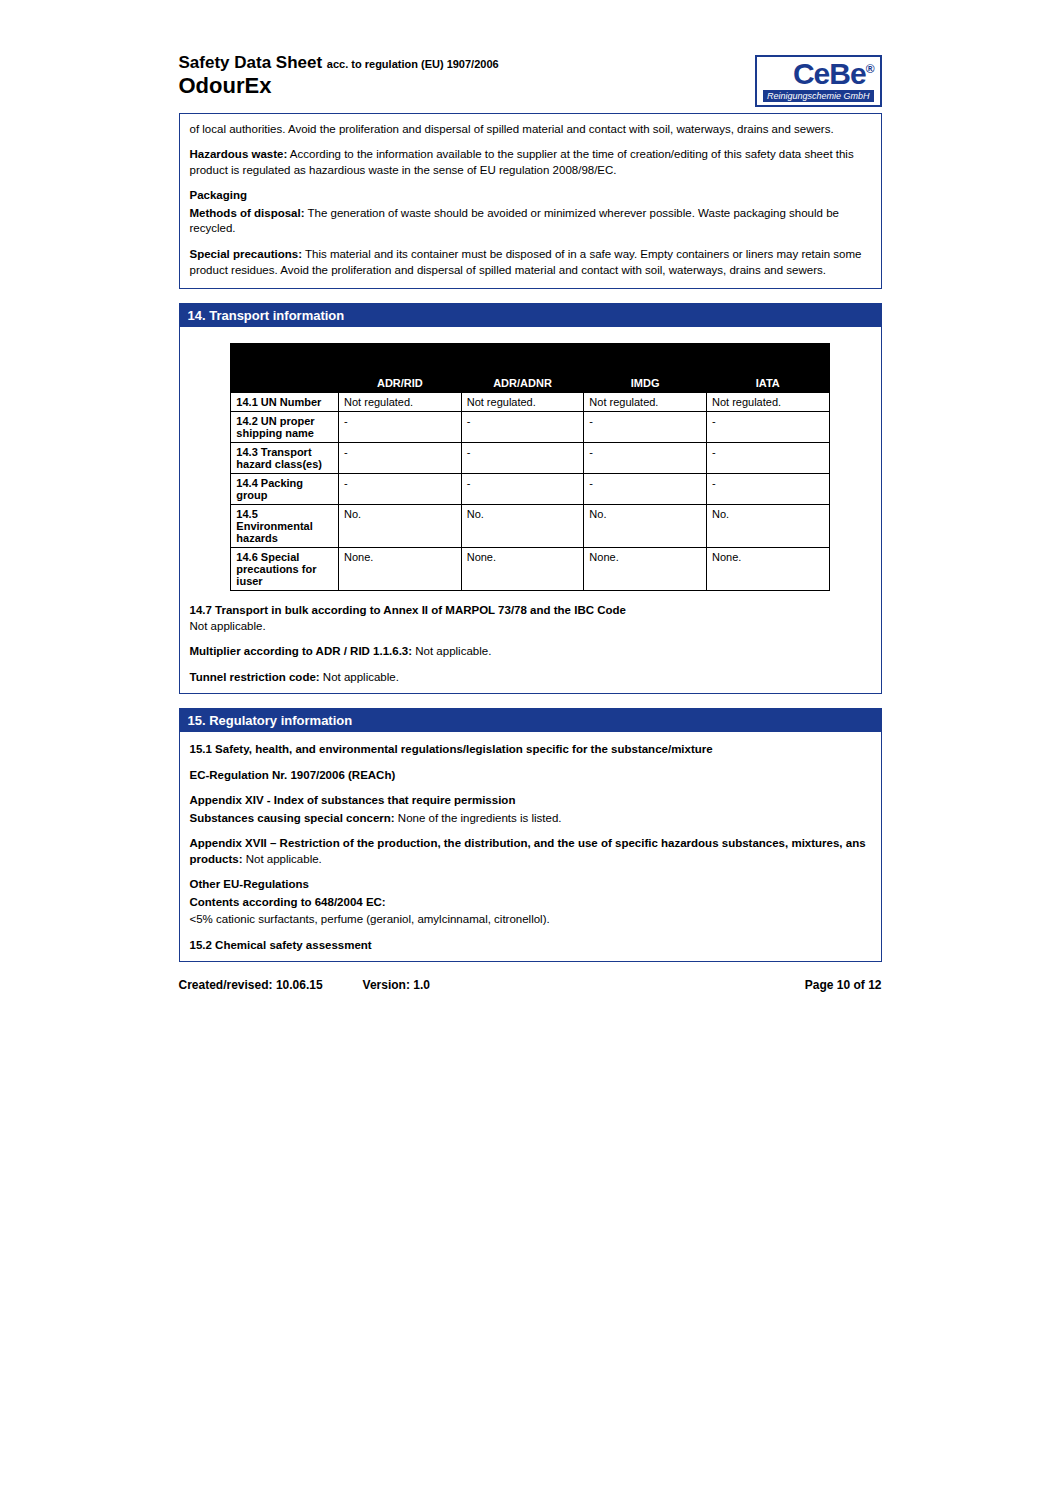Safety Data Sheet acc. to regulation (EU) 1907/2006
OdourEx
CeBe®
Reinigungschemie GmbH
of local authorities. Avoid the proliferation and dispersal of spilled material and contact with soil, waterways, drains and sewers.
Hazardous waste: According to the information available to the supplier at the time of creation/editing of this safety data sheet this product is regulated as hazardious waste in the sense of EU regulation 2008/98/EC.
Packaging
Methods of disposal: The generation of waste should be avoided or minimized wherever possible. Waste packaging should be recycled.
Special precautions: This material and its container must be disposed of in a safe way. Empty containers or liners may retain some product residues. Avoid the proliferation and dispersal of spilled material and contact with soil, waterways, drains and sewers.
14. Transport information
| | ADR/RID | ADR/ADNR | IMDG | IATA |
| --- | --- | --- | --- | --- |
| 14.1 UN Number | Not regulated. | Not regulated. | Not regulated. | Not regulated. |
| 14.2 UN proper shipping name | - | - | - | - |
| 14.3 Transport hazard class(es) | - | - | - | - |
| 14.4 Packing group | - | - | - | - |
| 14.5 Environmental hazards | No. | No. | No. | No. |
| 14.6 Special precautions for iuser | None. | None. | None. | None. |
14.7 Transport in bulk according to Annex II of MARPOL 73/78 and the IBC Code
Not applicable.
Multiplier according to ADR / RID 1.1.6.3: Not applicable.
Tunnel restriction code: Not applicable.
15. Regulatory information
15.1 Safety, health, and environmental regulations/legislation specific for the substance/mixture
EC-Regulation Nr. 1907/2006 (REACh)
Appendix XIV - Index of substances that require permission
Substances causing special concern: None of the ingredients is listed.
Appendix XVII – Restriction of the production, the distribution, and the use of specific hazardous substances, mixtures, ans products: Not applicable.
Other EU-Regulations
Contents according to 648/2004 EC:
<5% cationic surfactants, perfume (geraniol, amylcinnamal, citronellol).
15.2 Chemical safety assessment
Created/revised: 10.06.15
Version: 1.0
Page 10 of 12